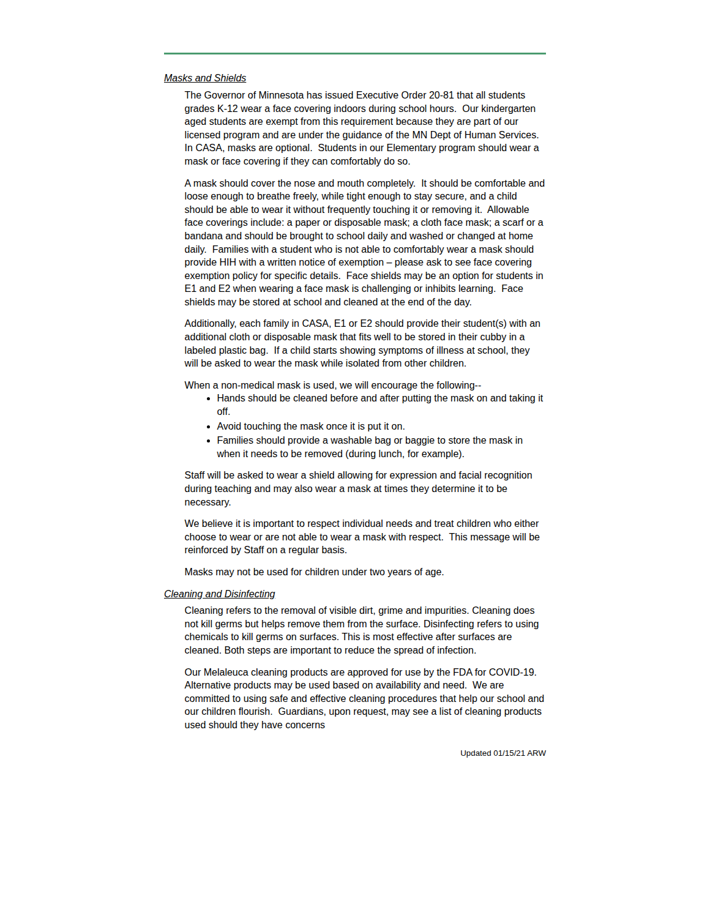Masks and Shields
The Governor of Minnesota has issued Executive Order 20-81 that all students grades K-12 wear a face covering indoors during school hours. Our kindergarten aged students are exempt from this requirement because they are part of our licensed program and are under the guidance of the MN Dept of Human Services. In CASA, masks are optional. Students in our Elementary program should wear a mask or face covering if they can comfortably do so.
A mask should cover the nose and mouth completely. It should be comfortable and loose enough to breathe freely, while tight enough to stay secure, and a child should be able to wear it without frequently touching it or removing it. Allowable face coverings include: a paper or disposable mask; a cloth face mask; a scarf or a bandana and should be brought to school daily and washed or changed at home daily. Families with a student who is not able to comfortably wear a mask should provide HIH with a written notice of exemption – please ask to see face covering exemption policy for specific details. Face shields may be an option for students in E1 and E2 when wearing a face mask is challenging or inhibits learning. Face shields may be stored at school and cleaned at the end of the day.
Additionally, each family in CASA, E1 or E2 should provide their student(s) with an additional cloth or disposable mask that fits well to be stored in their cubby in a labeled plastic bag. If a child starts showing symptoms of illness at school, they will be asked to wear the mask while isolated from other children.
When a non-medical mask is used, we will encourage the following--
Hands should be cleaned before and after putting the mask on and taking it off.
Avoid touching the mask once it is put it on.
Families should provide a washable bag or baggie to store the mask in when it needs to be removed (during lunch, for example).
Staff will be asked to wear a shield allowing for expression and facial recognition during teaching and may also wear a mask at times they determine it to be necessary.
We believe it is important to respect individual needs and treat children who either choose to wear or are not able to wear a mask with respect. This message will be reinforced by Staff on a regular basis.
Masks may not be used for children under two years of age.
Cleaning and Disinfecting
Cleaning refers to the removal of visible dirt, grime and impurities. Cleaning does not kill germs but helps remove them from the surface. Disinfecting refers to using chemicals to kill germs on surfaces. This is most effective after surfaces are cleaned. Both steps are important to reduce the spread of infection.
Our Melaleuca cleaning products are approved for use by the FDA for COVID-19. Alternative products may be used based on availability and need. We are committed to using safe and effective cleaning procedures that help our school and our children flourish. Guardians, upon request, may see a list of cleaning products used should they have concerns
Updated 01/15/21 ARW